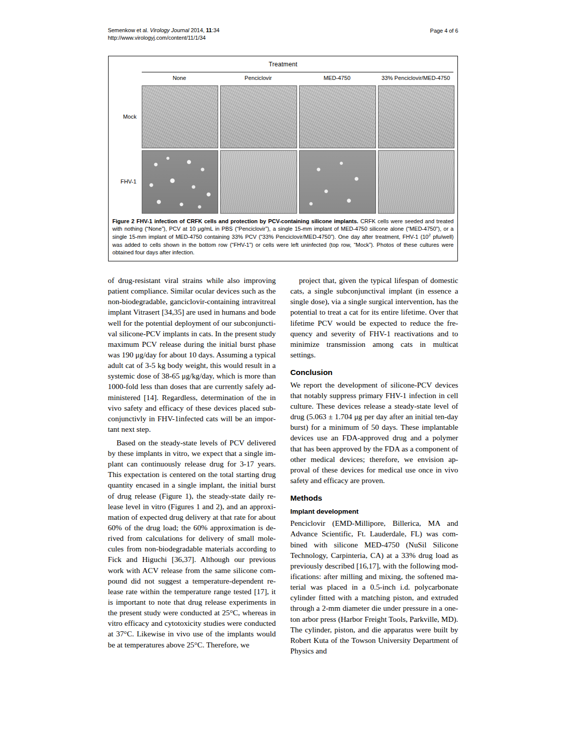Semenkow et al. Virology Journal 2014, 11:34
http://www.virologyj.com/content/11/1/34
Page 4 of 6
Treatment
None
Penciclovir
MED-4750
33% Penciclovir/MED-4750
Mock
FHV-1
Figure 2 FHV-1 infection of CRFK cells and protection by PCV-containing silicone implants. CRFK cells were seeded and treated with nothing (“None”), PCV at 10 μg/mL in PBS (“Penciclovir”), a single 15-mm implant of MED-4750 silicone alone (“MED-4750”), or a single 15-mm implant of MED-4750 containing 33% PCV (“33% Penciclovir/MED-4750”). One day after treatment, FHV-1 (102 pfu/well) was added to cells shown in the bottom row (“FHV-1”) or cells were left uninfected (top row, “Mock”). Photos of these cultures were obtained four days after infection.
of drug-resistant viral strains while also improving patient compliance. Similar ocular devices such as the non-biodegradable, ganciclovir-containing intravitreal implant Vitrasert [34,35] are used in humans and bode well for the potential deployment of our subconjunctival silicone-PCV implants in cats. In the present study maximum PCV release during the initial burst phase was 190 μg/day for about 10 days. Assuming a typical adult cat of 3-5 kg body weight, this would result in a systemic dose of 38-65 μg/kg/day, which is more than 1000-fold less than doses that are currently safely administered [14]. Regardless, determination of the in vivo safety and efficacy of these devices placed subconjunctivly in FHV-1infected cats will be an important next step.
Based on the steady-state levels of PCV delivered by these implants in vitro, we expect that a single implant can continuously release drug for 3-17 years. This expectation is centered on the total starting drug quantity encased in a single implant, the initial burst of drug release (Figure 1), the steady-state daily release level in vitro (Figures 1 and 2), and an approximation of expected drug delivery at that rate for about 60% of the drug load; the 60% approximation is derived from calculations for delivery of small molecules from non-biodegradable materials according to Fick and Higuchi [36,37]. Although our previous work with ACV release from the same silicone compound did not suggest a temperature-dependent release rate within the temperature range tested [17], it is important to note that drug release experiments in the present study were conducted at 25°C, whereas in vitro efficacy and cytotoxicity studies were conducted at 37°C. Likewise in vivo use of the implants would be at temperatures above 25°C. Therefore, we
project that, given the typical lifespan of domestic cats, a single subconjunctival implant (in essence a single dose), via a single surgical intervention, has the potential to treat a cat for its entire lifetime. Over that lifetime PCV would be expected to reduce the frequency and severity of FHV-1 reactivations and to minimize transmission among cats in multicat settings.
Conclusion
We report the development of silicone-PCV devices that notably suppress primary FHV-1 infection in cell culture. These devices release a steady-state level of drug (5.063 ± 1.704 μg per day after an initial ten-day burst) for a minimum of 50 days. These implantable devices use an FDA-approved drug and a polymer that has been approved by the FDA as a component of other medical devices; therefore, we envision approval of these devices for medical use once in vivo safety and efficacy are proven.
Methods
Implant development
Penciclovir (EMD-Millipore, Billerica, MA and Advance Scientific, Ft. Lauderdale, FL) was combined with silicone MED-4750 (NuSil Silicone Technology, Carpinteria, CA) at a 33% drug load as previously described [16,17], with the following modifications: after milling and mixing, the softened material was placed in a 0.5-inch i.d. polycarbonate cylinder fitted with a matching piston, and extruded through a 2-mm diameter die under pressure in a one-ton arbor press (Harbor Freight Tools, Parkville, MD). The cylinder, piston, and die apparatus were built by Robert Kuta of the Towson University Department of Physics and